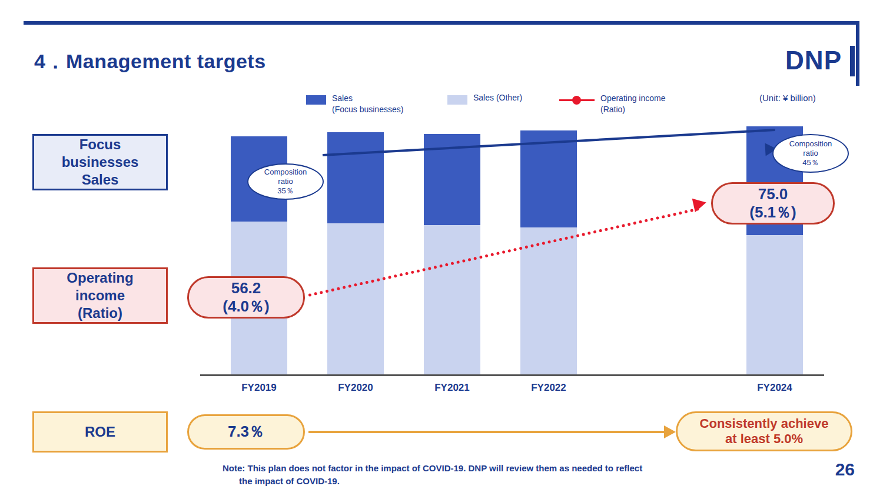4．Management targets
DNP
Sales
(Focus businesses)
Sales (Other)
Operating income
(Ratio)
(Unit: ¥ billion)
Focus
businesses
Sales
Operating
income
(Ratio)
ROE
FY2019
FY2020
FY2021
FY2022
FY2024
Composition
ratio
35％
Composition
ratio
45％
56.2
(4.0％)
75.0
(5.1％)
7.3％
Consistently achieve
at least 5.0%
Note: This plan does not factor in the impact of COVID-19. DNP will review them as needed to reflect
the impact of COVID-19.
26